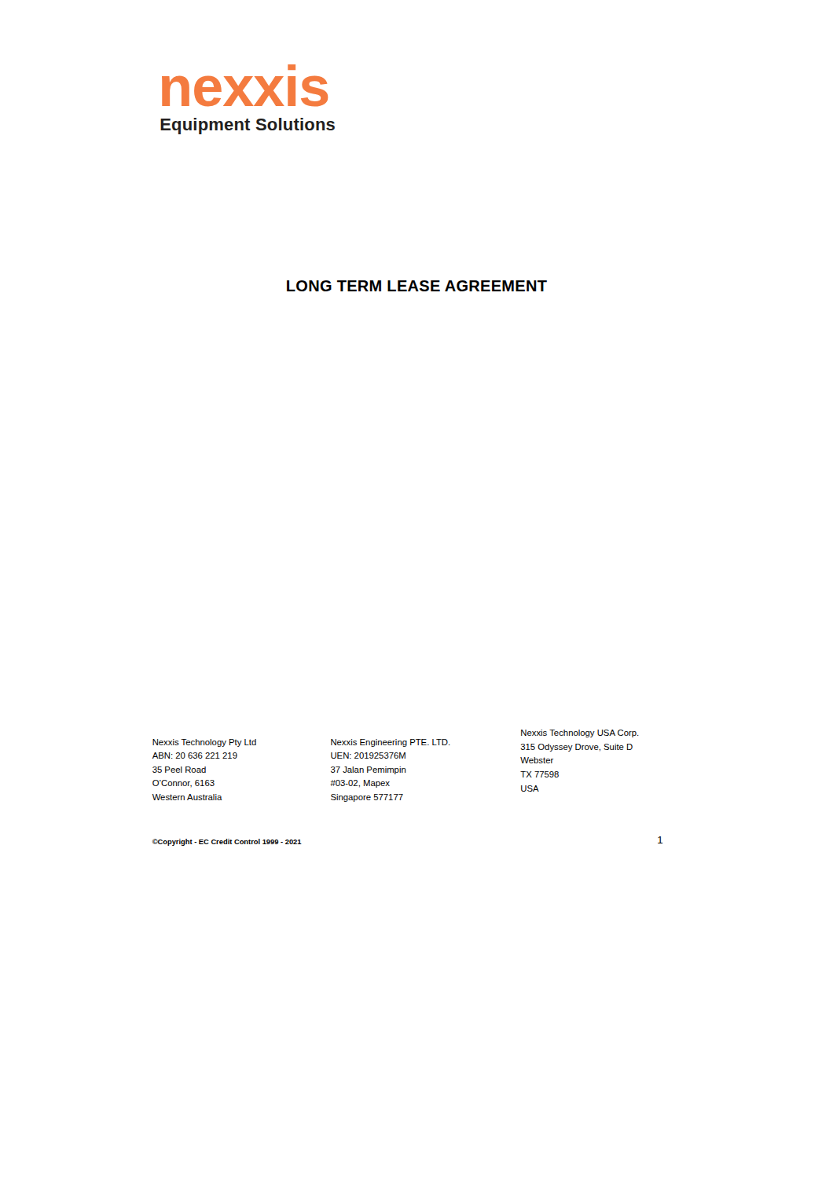nexxis
Equipment Solutions
LONG TERM LEASE AGREEMENT
Nexxis Technology Pty Ltd
ABN: 20 636 221 219
35 Peel Road
O’Connor, 6163
Western Australia
Nexxis Engineering PTE. LTD.
UEN: 201925376M
37 Jalan Pemimpin
#03-02, Mapex
Singapore 577177
Nexxis Technology USA Corp.
315 Odyssey Drove, Suite D
Webster
TX 77598
USA
©Copyright - EC Credit Control 1999 - 2021
1